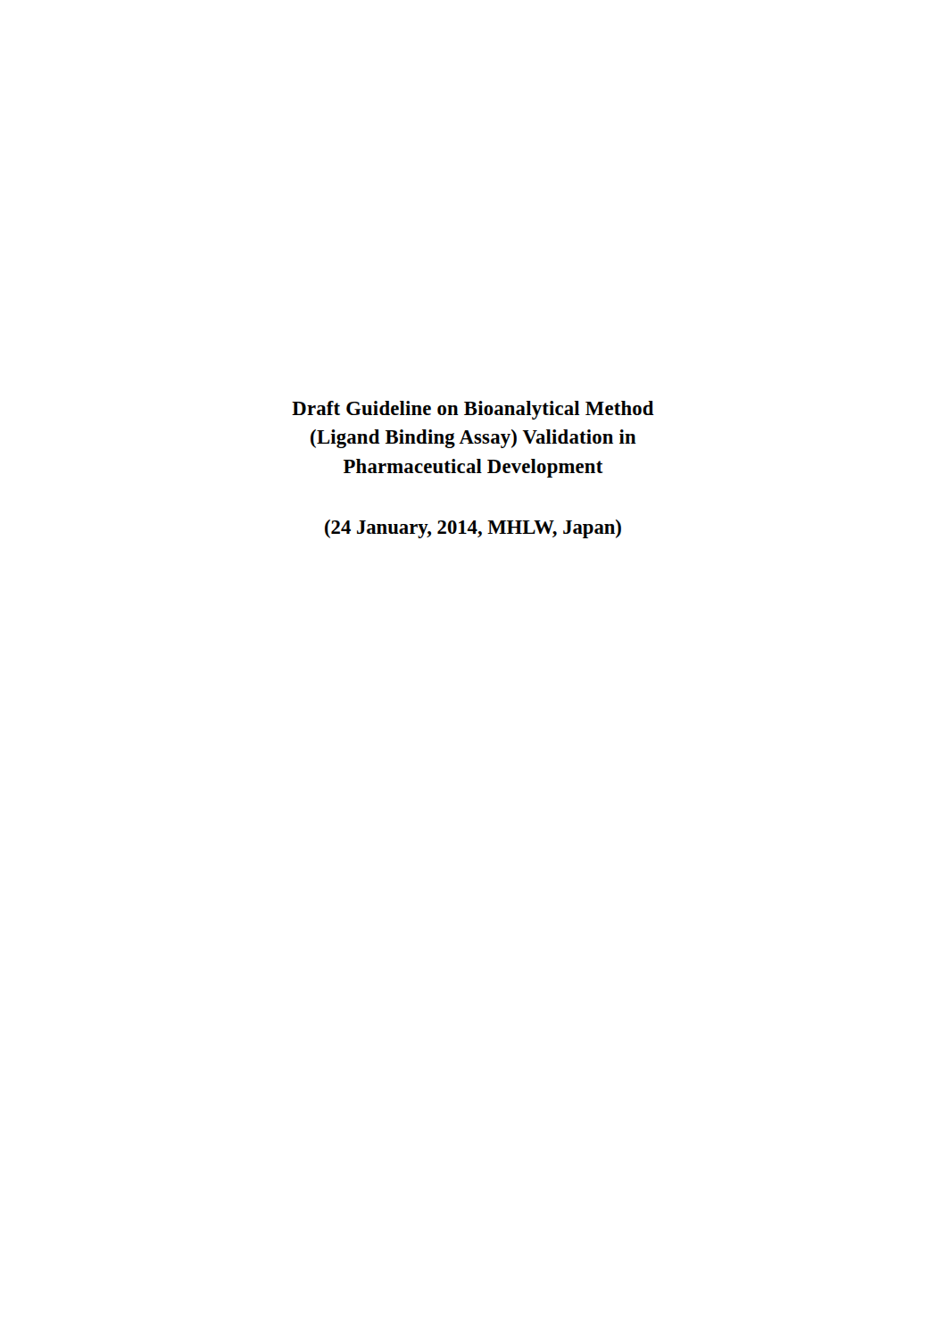Draft Guideline on Bioanalytical Method
(Ligand Binding Assay) Validation in
Pharmaceutical Development
(24 January, 2014, MHLW, Japan)